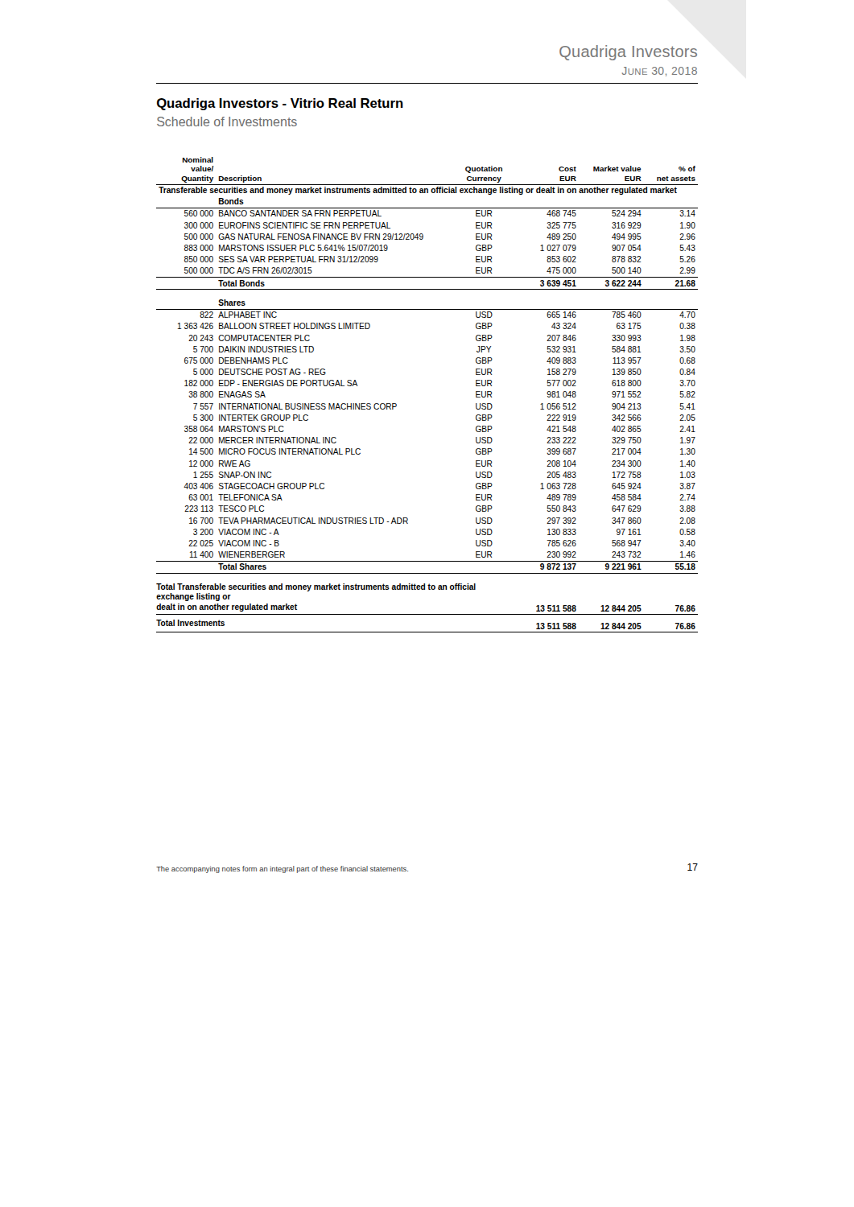Quadriga Investors
JUNE 30, 2018
Quadriga Investors - Vitrio Real Return
Schedule of Investments
| Nominal value/ Quantity | Description | Quotation Currency | Cost EUR | Market value EUR | % of net assets |
| --- | --- | --- | --- | --- | --- |
| Transferable securities and money market instruments admitted to an official exchange listing or dealt in on another regulated market |
| | Bonds | | | | |
| 560 000 | BANCO SANTANDER SA FRN PERPETUAL | EUR | 468 745 | 524 294 | 3.14 |
| 300 000 | EUROFINS SCIENTIFIC SE FRN PERPETUAL | EUR | 325 775 | 316 929 | 1.90 |
| 500 000 | GAS NATURAL FENOSA FINANCE BV FRN 29/12/2049 | EUR | 489 250 | 494 995 | 2.96 |
| 883 000 | MARSTONS ISSUER PLC 5.641% 15/07/2019 | GBP | 1 027 079 | 907 054 | 5.43 |
| 850 000 | SES SA VAR PERPETUAL FRN 31/12/2099 | EUR | 853 602 | 878 832 | 5.26 |
| 500 000 | TDC A/S FRN 26/02/3015 | EUR | 475 000 | 500 140 | 2.99 |
| | Total Bonds | | 3 639 451 | 3 622 244 | 21.68 |
| | Shares | | | | |
| 822 | ALPHABET INC | USD | 665 146 | 785 460 | 4.70 |
| 1 363 426 | BALLOON STREET HOLDINGS LIMITED | GBP | 43 324 | 63 175 | 0.38 |
| 20 243 | COMPUTACENTER PLC | GBP | 207 846 | 330 993 | 1.98 |
| 5 700 | DAIKIN INDUSTRIES LTD | JPY | 532 931 | 584 881 | 3.50 |
| 675 000 | DEBENHAMS PLC | GBP | 409 883 | 113 957 | 0.68 |
| 5 000 | DEUTSCHE POST AG - REG | EUR | 158 279 | 139 850 | 0.84 |
| 182 000 | EDP - ENERGIAS DE PORTUGAL SA | EUR | 577 002 | 618 800 | 3.70 |
| 38 800 | ENAGAS SA | EUR | 981 048 | 971 552 | 5.82 |
| 7 557 | INTERNATIONAL BUSINESS MACHINES CORP | USD | 1 056 512 | 904 213 | 5.41 |
| 5 300 | INTERTEK GROUP PLC | GBP | 222 919 | 342 566 | 2.05 |
| 358 064 | MARSTON'S PLC | GBP | 421 548 | 402 865 | 2.41 |
| 22 000 | MERCER INTERNATIONAL INC | USD | 233 222 | 329 750 | 1.97 |
| 14 500 | MICRO FOCUS INTERNATIONAL PLC | GBP | 399 687 | 217 004 | 1.30 |
| 12 000 | RWE AG | EUR | 208 104 | 234 300 | 1.40 |
| 1 255 | SNAP-ON INC | USD | 205 483 | 172 758 | 1.03 |
| 403 406 | STAGECOACH GROUP PLC | GBP | 1 063 728 | 645 924 | 3.87 |
| 63 001 | TELEFONICA SA | EUR | 489 789 | 458 584 | 2.74 |
| 223 113 | TESCO PLC | GBP | 550 843 | 647 629 | 3.88 |
| 16 700 | TEVA PHARMACEUTICAL INDUSTRIES LTD - ADR | USD | 297 392 | 347 860 | 2.08 |
| 3 200 | VIACOM INC - A | USD | 130 833 | 97 161 | 0.58 |
| 22 025 | VIACOM INC - B | USD | 785 626 | 568 947 | 3.40 |
| 11 400 | WIENERBERGER | EUR | 230 992 | 243 732 | 1.46 |
| | Total Shares | | 9 872 137 | 9 221 961 | 55.18 |
| Total Transferable securities and money market instruments admitted to an official exchange listing or dealt in on another regulated market | 13 511 588 | 12 844 205 | 76.86 |
| Total Investments | 13 511 588 | 12 844 205 | 76.86 |
The accompanying notes form an integral part of these financial statements.
17